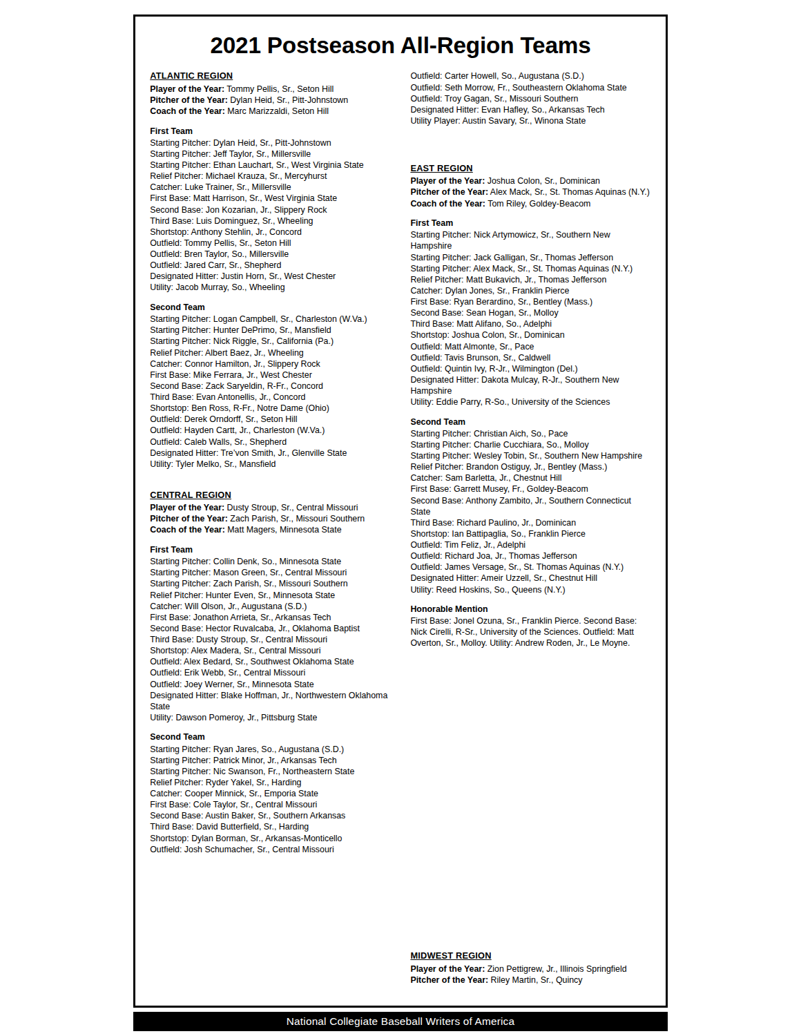2021 Postseason All-Region Teams
ATLANTIC REGION
Player of the Year: Tommy Pellis, Sr., Seton Hill
Pitcher of the Year: Dylan Heid, Sr., Pitt-Johnstown
Coach of the Year: Marc Marizzaldi, Seton Hill
First Team
Starting Pitcher: Dylan Heid, Sr., Pitt-Johnstown
Starting Pitcher: Jeff Taylor, Sr., Millersville
Starting Pitcher: Ethan Lauchart, Sr., West Virginia State
Relief Pitcher: Michael Krauza, Sr., Mercyhurst
Catcher: Luke Trainer, Sr., Millersville
First Base: Matt Harrison, Sr., West Virginia State
Second Base: Jon Kozarian, Jr., Slippery Rock
Third Base: Luis Dominguez, Sr., Wheeling
Shortstop: Anthony Stehlin, Jr., Concord
Outfield: Tommy Pellis, Sr., Seton Hill
Outfield: Bren Taylor, So., Millersville
Outfield: Jared Carr, Sr., Shepherd
Designated Hitter: Justin Horn, Sr., West Chester
Utility: Jacob Murray, So., Wheeling
Second Team
Starting Pitcher: Logan Campbell, Sr., Charleston (W.Va.)
Starting Pitcher: Hunter DePrimo, Sr., Mansfield
Starting Pitcher: Nick Riggle, Sr., California (Pa.)
Relief Pitcher: Albert Baez, Jr., Wheeling
Catcher: Connor Hamilton, Jr., Slippery Rock
First Base: Mike Ferrara, Jr., West Chester
Second Base: Zack Saryeldin, R-Fr., Concord
Third Base: Evan Antonellis, Jr., Concord
Shortstop: Ben Ross, R-Fr., Notre Dame (Ohio)
Outfield: Derek Orndorff, Sr., Seton Hill
Outfield: Hayden Cartt, Jr., Charleston (W.Va.)
Outfield: Caleb Walls, Sr., Shepherd
Designated Hitter: Tre’von Smith, Jr., Glenville State
Utility: Tyler Melko, Sr., Mansfield
CENTRAL REGION
Player of the Year: Dusty Stroup, Sr., Central Missouri
Pitcher of the Year: Zach Parish, Sr., Missouri Southern
Coach of the Year: Matt Magers, Minnesota State
First Team
Starting Pitcher: Collin Denk, So., Minnesota State
Starting Pitcher: Mason Green, Sr., Central Missouri
Starting Pitcher: Zach Parish, Sr., Missouri Southern
Relief Pitcher: Hunter Even, Sr., Minnesota State
Catcher: Will Olson, Jr., Augustana (S.D.)
First Base: Jonathon Arrieta, Sr., Arkansas Tech
Second Base: Hector Ruvalcaba, Jr., Oklahoma Baptist
Third Base: Dusty Stroup, Sr., Central Missouri
Shortstop: Alex Madera, Sr., Central Missouri
Outfield: Alex Bedard, Sr., Southwest Oklahoma State
Outfield: Erik Webb, Sr., Central Missouri
Outfield: Joey Werner, Sr., Minnesota State
Designated Hitter: Blake Hoffman, Jr., Northwestern Oklahoma State
Utility: Dawson Pomeroy, Jr., Pittsburg State
Second Team
Starting Pitcher: Ryan Jares, So., Augustana (S.D.)
Starting Pitcher: Patrick Minor, Jr., Arkansas Tech
Starting Pitcher: Nic Swanson, Fr., Northeastern State
Relief Pitcher: Ryder Yakel, Sr., Harding
Catcher: Cooper Minnick, Sr., Emporia State
First Base: Cole Taylor, Sr., Central Missouri
Second Base: Austin Baker, Sr., Southern Arkansas
Third Base: David Butterfield, Sr., Harding
Shortstop: Dylan Borman, Sr., Arkansas-Monticello
Outfield: Josh Schumacher, Sr., Central Missouri
Outfield: Carter Howell, So., Augustana (S.D.)
Outfield: Seth Morrow, Fr., Southeastern Oklahoma State
Outfield: Troy Gagan, Sr., Missouri Southern
Designated Hitter: Evan Hafley, So., Arkansas Tech
Utility Player: Austin Savary, Sr., Winona State
EAST REGION
Player of the Year: Joshua Colon, Sr., Dominican
Pitcher of the Year: Alex Mack, Sr., St. Thomas Aquinas (N.Y.)
Coach of the Year: Tom Riley, Goldey-Beacom
First Team
Starting Pitcher: Nick Artymowicz, Sr., Southern New Hampshire
Starting Pitcher: Jack Galligan, Sr., Thomas Jefferson
Starting Pitcher: Alex Mack, Sr., St. Thomas Aquinas (N.Y.)
Relief Pitcher: Matt Bukavich, Jr., Thomas Jefferson
Catcher: Dylan Jones, Sr., Franklin Pierce
First Base: Ryan Berardino, Sr., Bentley (Mass.)
Second Base: Sean Hogan, Sr., Molloy
Third Base: Matt Alifano, So., Adelphi
Shortstop: Joshua Colon, Sr., Dominican
Outfield: Matt Almonte, Sr., Pace
Outfield: Tavis Brunson, Sr., Caldwell
Outfield: Quintin Ivy, R-Jr., Wilmington (Del.)
Designated Hitter: Dakota Mulcay, R-Jr., Southern New Hampshire
Utility: Eddie Parry, R-So., University of the Sciences
Second Team
Starting Pitcher: Christian Aich, So., Pace
Starting Pitcher: Charlie Cucchiara, So., Molloy
Starting Pitcher: Wesley Tobin, Sr., Southern New Hampshire
Relief Pitcher: Brandon Ostiguy, Jr., Bentley (Mass.)
Catcher: Sam Barletta, Jr., Chestnut Hill
First Base: Garrett Musey, Fr., Goldey-Beacom
Second Base: Anthony Zambito, Jr., Southern Connecticut State
Third Base: Richard Paulino, Jr., Dominican
Shortstop: Ian Battipaglia, So., Franklin Pierce
Outfield: Tim Feliz, Jr., Adelphi
Outfield: Richard Joa, Jr., Thomas Jefferson
Outfield: James Versage, Sr., St. Thomas Aquinas (N.Y.)
Designated Hitter: Ameir Uzzell, Sr., Chestnut Hill
Utility: Reed Hoskins, So., Queens (N.Y.)
Honorable Mention
First Base: Jonel Ozuna, Sr., Franklin Pierce. Second Base: Nick Cirelli, R-Sr., University of the Sciences. Outfield: Matt Overton, Sr., Molloy. Utility: Andrew Roden, Jr., Le Moyne.
MIDWEST REGION
Player of the Year: Zion Pettigrew, Jr., Illinois Springfield
Pitcher of the Year: Riley Martin, Sr., Quincy
National Collegiate Baseball Writers of America